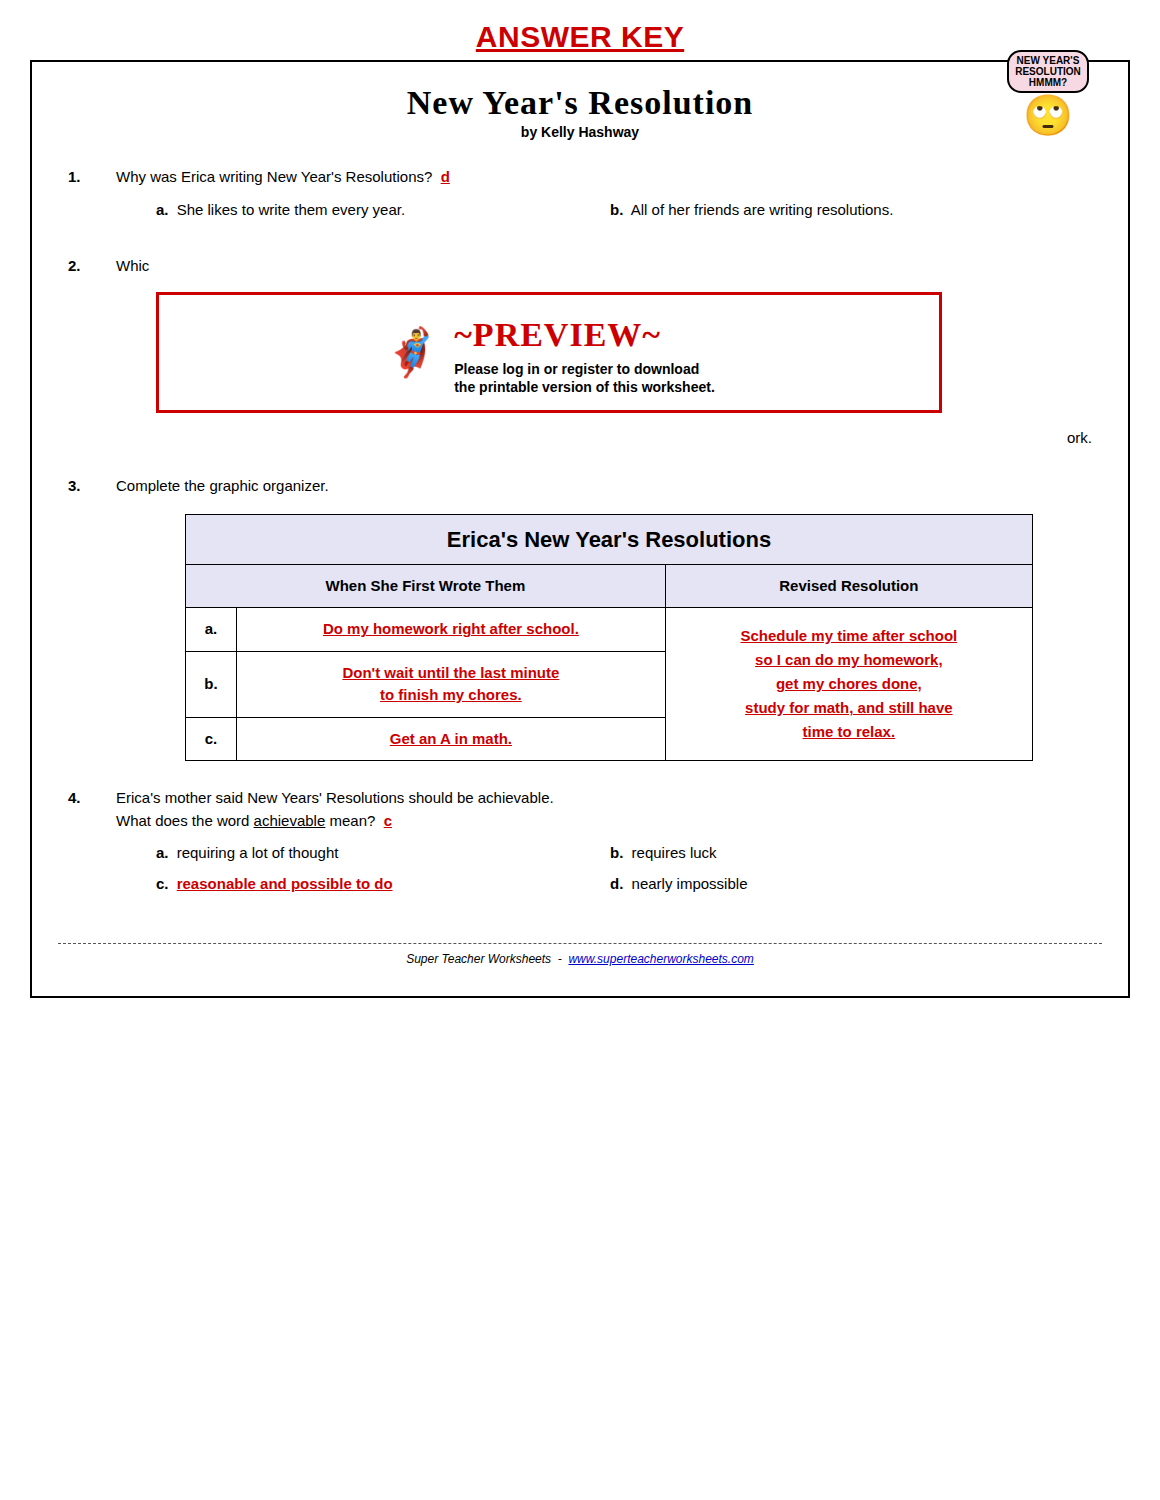ANSWER KEY
NEW YEAR'S
RESOLUTION
HMMM?
🙄
New Year's Resolution
by Kelly Hashway
Why was Erica writing New Year's Resolutions? d
a. She likes to write them every year.
b. All of her friends are writing resolutions.
Which of the following is true?
🦸‍♂️
~PREVIEW~
Please log in or register to download
the printable version of this worksheet.
ork.
Complete the graphic organizer.
| Erica's New Year's Resolutions |
| --- |
| When She First Wrote Them | Revised Resolution |
| a. | Do my homework right after school. | Schedule my time after school so I can do my homework, get my chores done, study for math, and still have time to relax. |
| b. | Don't wait until the last minute to finish my chores. |
| c. | Get an A in math. |
Erica's mother said New Years' Resolutions should be achievable.
What does the word achievable mean? c
a. requiring a lot of thought
b. requires luck
c. reasonable and possible to do
d. nearly impossible
Super Teacher Worksheets - www.superteacherworksheets.com